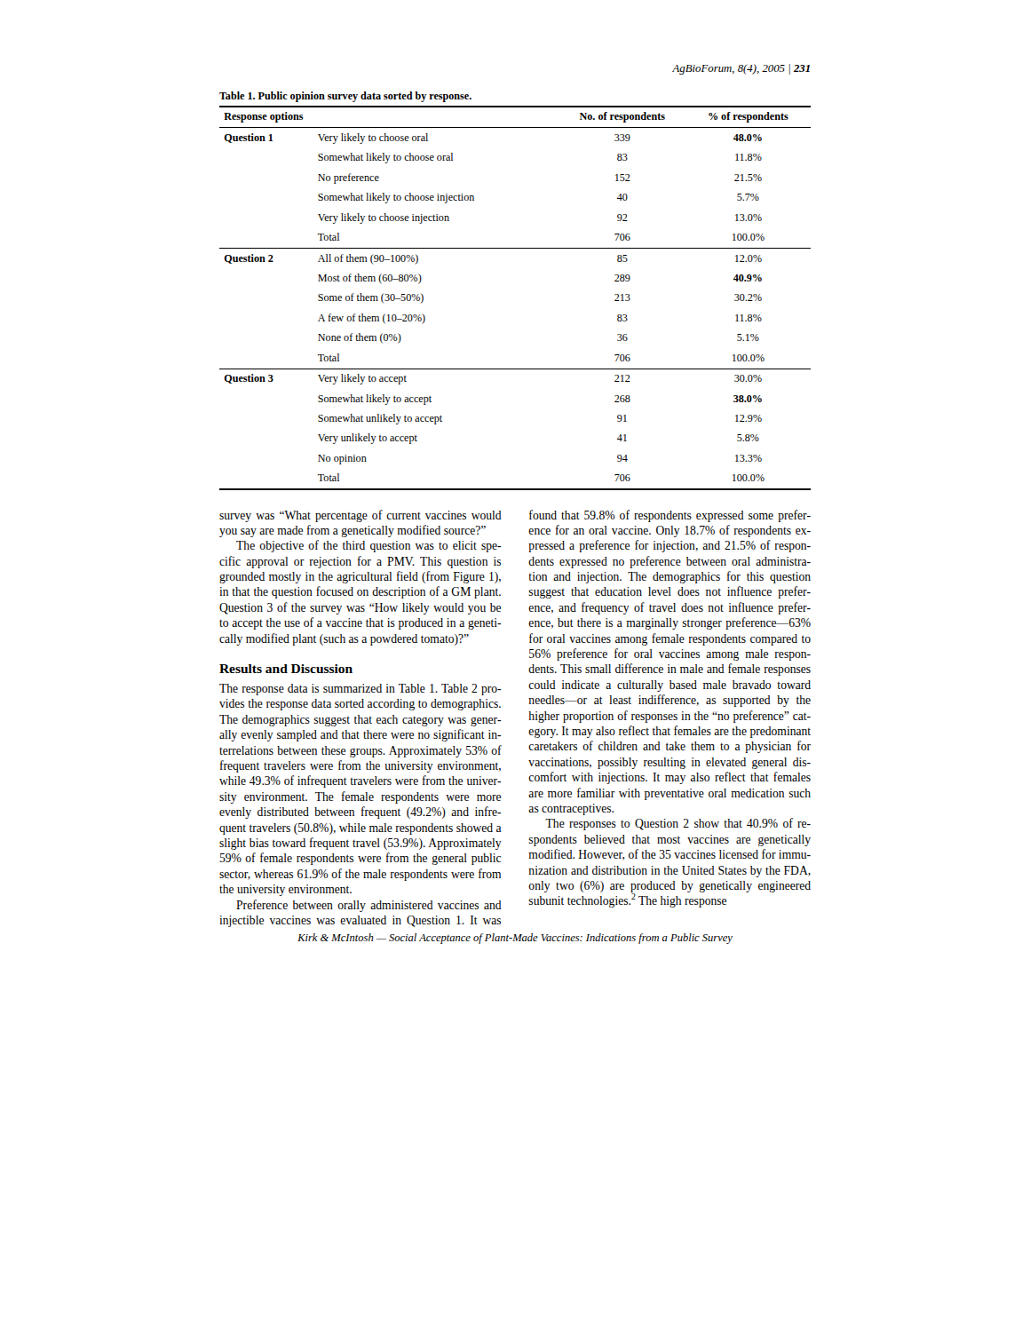AgBioForum, 8(4), 2005 | 231
Table 1. Public opinion survey data sorted by response.
| Response options | No. of respondents | % of respondents |
| --- | --- | --- |
| Question 1 | Very likely to choose oral | 339 | 48.0% |
| | Somewhat likely to choose oral | 83 | 11.8% |
| | No preference | 152 | 21.5% |
| | Somewhat likely to choose injection | 40 | 5.7% |
| | Very likely to choose injection | 92 | 13.0% |
| | Total | 706 | 100.0% |
| Question 2 | All of them (90–100%) | 85 | 12.0% |
| | Most of them (60–80%) | 289 | 40.9% |
| | Some of them (30–50%) | 213 | 30.2% |
| | A few of them (10–20%) | 83 | 11.8% |
| | None of them (0%) | 36 | 5.1% |
| | Total | 706 | 100.0% |
| Question 3 | Very likely to accept | 212 | 30.0% |
| | Somewhat likely to accept | 268 | 38.0% |
| | Somewhat unlikely to accept | 91 | 12.9% |
| | Very unlikely to accept | 41 | 5.8% |
| | No opinion | 94 | 13.3% |
| | Total | 706 | 100.0% |
survey was “What percentage of current vaccines would you say are made from a genetically modified source?”
The objective of the third question was to elicit specific approval or rejection for a PMV. This question is grounded mostly in the agricultural field (from Figure 1), in that the question focused on description of a GM plant. Question 3 of the survey was “How likely would you be to accept the use of a vaccine that is produced in a genetically modified plant (such as a powdered tomato)?”
Results and Discussion
The response data is summarized in Table 1. Table 2 provides the response data sorted according to demographics. The demographics suggest that each category was generally evenly sampled and that there were no significant interrelations between these groups. Approximately 53% of frequent travelers were from the university environment, while 49.3% of infrequent travelers were from the university environment. The female respondents were more evenly distributed between frequent (49.2%) and infrequent travelers (50.8%), while male respondents showed a slight bias toward frequent travel (53.9%). Approximately 59% of female respondents were from the general public sector, whereas 61.9% of the male respondents were from the university environment.
Preference between orally administered vaccines and injectible vaccines was evaluated in Question 1. It was found that 59.8% of respondents expressed some preference for an oral vaccine. Only 18.7% of respondents expressed a preference for injection, and 21.5% of respondents expressed no preference between oral administration and injection. The demographics for this question suggest that education level does not influence preference, and frequency of travel does not influence preference, but there is a marginally stronger preference—63% for oral vaccines among female respondents compared to 56% preference for oral vaccines among male respondents. This small difference in male and female responses could indicate a culturally based male bravado toward needles—or at least indifference, as supported by the higher proportion of responses in the “no preference” category. It may also reflect that females are the predominant caretakers of children and take them to a physician for vaccinations, possibly resulting in elevated general discomfort with injections. It may also reflect that females are more familiar with preventative oral medication such as contraceptives.
The responses to Question 2 show that 40.9% of respondents believed that most vaccines are genetically modified. However, of the 35 vaccines licensed for immunization and distribution in the United States by the FDA, only two (6%) are produced by genetically engineered subunit technologies.2 The high response
Kirk & McIntosh — Social Acceptance of Plant-Made Vaccines: Indications from a Public Survey